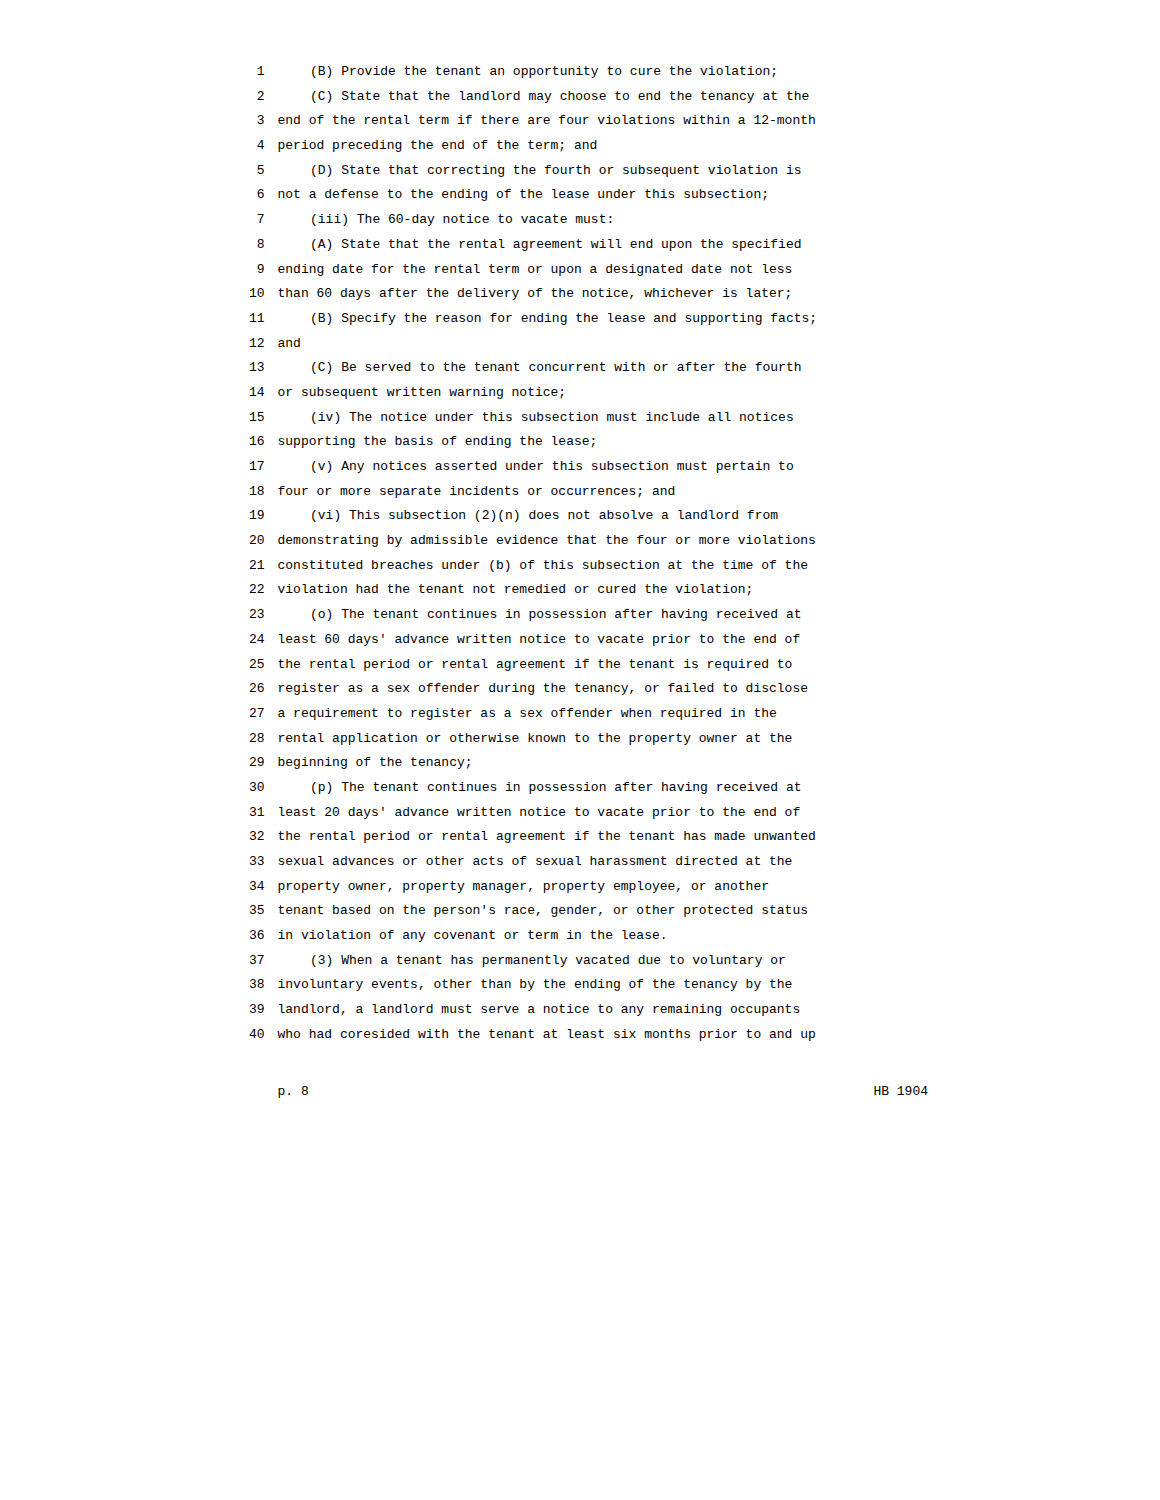(B) Provide the tenant an opportunity to cure the violation;
(C) State that the landlord may choose to end the tenancy at the
end of the rental term if there are four violations within a 12-month
period preceding the end of the term; and
(D) State that correcting the fourth or subsequent violation is
not a defense to the ending of the lease under this subsection;
(iii) The 60-day notice to vacate must:
(A) State that the rental agreement will end upon the specified
ending date for the rental term or upon a designated date not less
than 60 days after the delivery of the notice, whichever is later;
(B) Specify the reason for ending the lease and supporting facts;
and
(C) Be served to the tenant concurrent with or after the fourth
or subsequent written warning notice;
(iv) The notice under this subsection must include all notices
supporting the basis of ending the lease;
(v) Any notices asserted under this subsection must pertain to
four or more separate incidents or occurrences; and
(vi) This subsection (2)(n) does not absolve a landlord from
demonstrating by admissible evidence that the four or more violations
constituted breaches under (b) of this subsection at the time of the
violation had the tenant not remedied or cured the violation;
(o) The tenant continues in possession after having received at
least 60 days' advance written notice to vacate prior to the end of
the rental period or rental agreement if the tenant is required to
register as a sex offender during the tenancy, or failed to disclose
a requirement to register as a sex offender when required in the
rental application or otherwise known to the property owner at the
beginning of the tenancy;
(p) The tenant continues in possession after having received at
least 20 days' advance written notice to vacate prior to the end of
the rental period or rental agreement if the tenant has made unwanted
sexual advances or other acts of sexual harassment directed at the
property owner, property manager, property employee, or another
tenant based on the person's race, gender, or other protected status
in violation of any covenant or term in the lease.
(3) When a tenant has permanently vacated due to voluntary or
involuntary events, other than by the ending of the tenancy by the
landlord, a landlord must serve a notice to any remaining occupants
who had coresided with the tenant at least six months prior to and up
p. 8 HB 1904